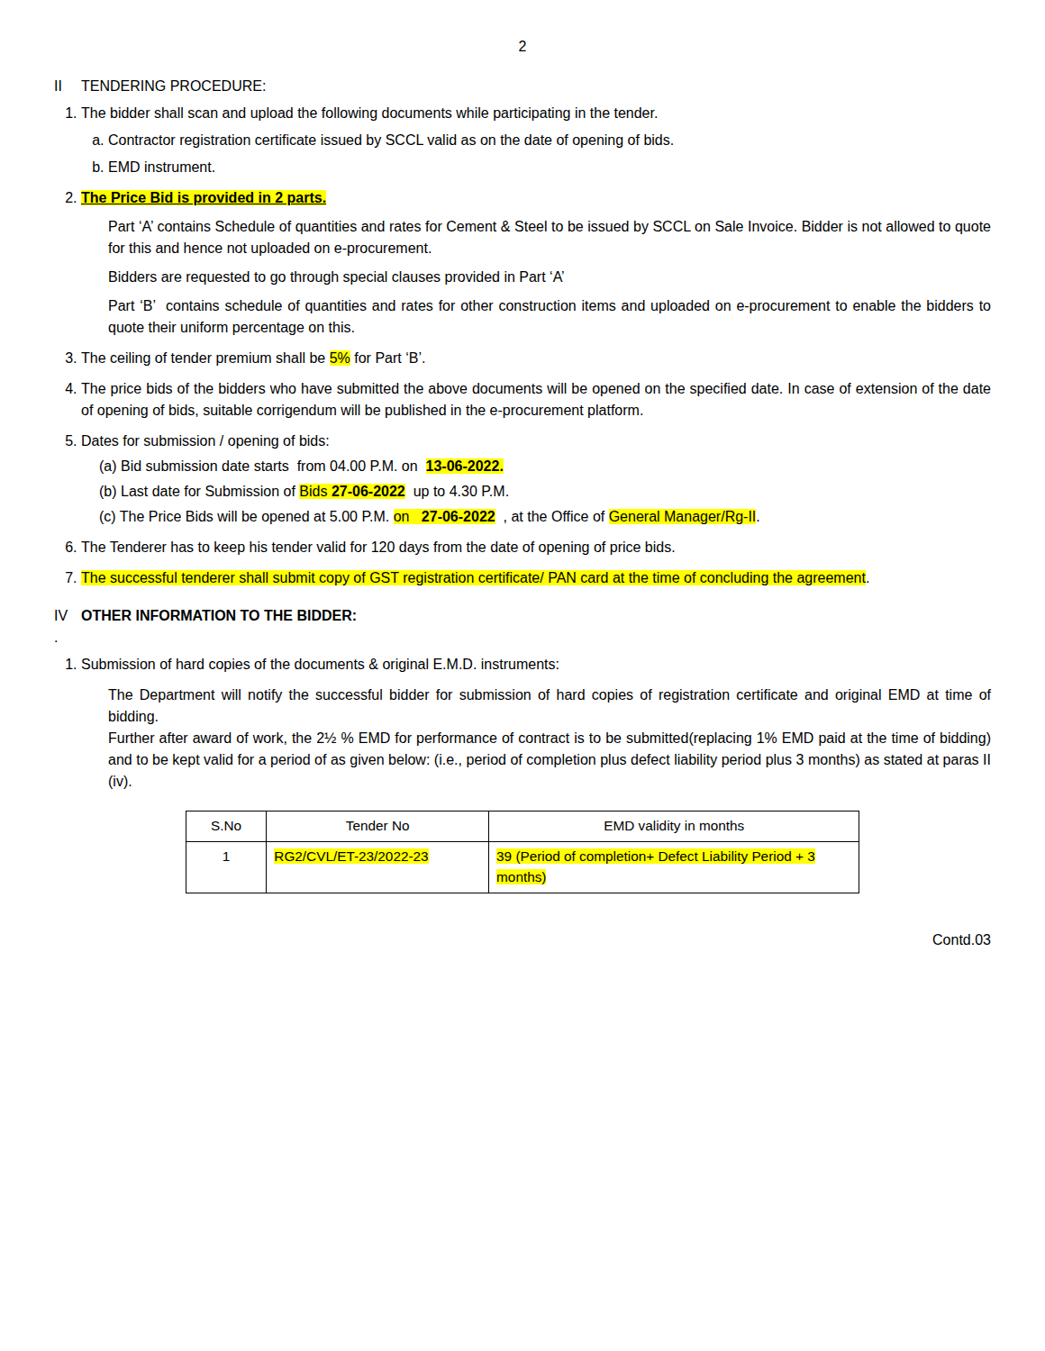2
II
TENDERING PROCEDURE:
The bidder shall scan and upload the following documents while participating in the tender.
Contractor registration certificate issued by SCCL valid as on the date of opening of bids.
EMD instrument.
The Price Bid is provided in 2 parts.
Part ‘A’ contains Schedule of quantities and rates for Cement & Steel to be issued by SCCL on Sale Invoice. Bidder is not allowed to quote for this and hence not uploaded on e-procurement.
Bidders are requested to go through special clauses provided in Part ‘A’
Part ‘B’ contains schedule of quantities and rates for other construction items and uploaded on e-procurement to enable the bidders to quote their uniform percentage on this.
The ceiling of tender premium shall be 5% for Part ‘B’.
The price bids of the bidders who have submitted the above documents will be opened on the specified date. In case of extension of the date of opening of bids, suitable corrigendum will be published in the e-procurement platform.
Dates for submission / opening of bids:
(a) Bid submission date starts from 04.00 P.M. on 13-06-2022.
(b) Last date for Submission of Bids 27-06-2022 up to 4.30 P.M.
(c) The Price Bids will be opened at 5.00 P.M. on 27-06-2022 , at the Office of General Manager/Rg-II.
The Tenderer has to keep his tender valid for 120 days from the date of opening of price bids.
The successful tenderer shall submit copy of GST registration certificate/ PAN card at the time of concluding the agreement.
IV
.
OTHER INFORMATION TO THE BIDDER:
Submission of hard copies of the documents & original E.M.D. instruments:
The Department will notify the successful bidder for submission of hard copies of registration certificate and original EMD at time of bidding.
Further after award of work, the 2½ % EMD for performance of contract is to be submitted(replacing 1% EMD paid at the time of bidding) and to be kept valid for a period of as given below: (i.e., period of completion plus defect liability period plus 3 months) as stated at paras II (iv).
| S.No | Tender No | EMD validity in months |
| --- | --- | --- |
| 1 | RG2/CVL/ET-23/2022-23 | 39 (Period of completion+ Defect Liability Period + 3 months) |
Contd.03